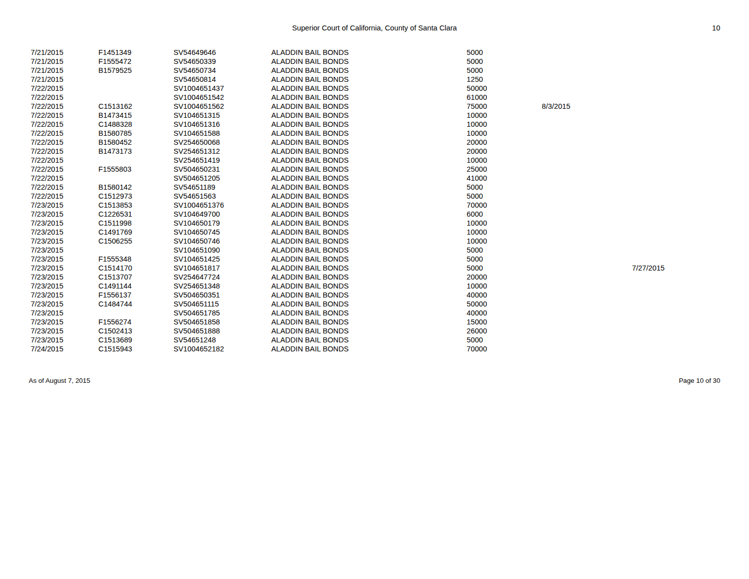Superior Court of California, County of Santa Clara 10
| 7/21/2015 | F1451349 | SV54649646 | ALADDIN BAIL BONDS | 5000 | | |
| 7/21/2015 | F1555472 | SV54650339 | ALADDIN BAIL BONDS | 5000 | | |
| 7/21/2015 | B1579525 | SV54650734 | ALADDIN BAIL BONDS | 5000 | | |
| 7/21/2015 | | SV54650814 | ALADDIN BAIL BONDS | 1250 | | |
| 7/22/2015 | | SV1004651437 | ALADDIN BAIL BONDS | 50000 | | |
| 7/22/2015 | | SV1004651542 | ALADDIN BAIL BONDS | 61000 | | |
| 7/22/2015 | C1513162 | SV1004651562 | ALADDIN BAIL BONDS | 75000 | 8/3/2015 | |
| 7/22/2015 | B1473415 | SV104651315 | ALADDIN BAIL BONDS | 10000 | | |
| 7/22/2015 | C1488328 | SV104651316 | ALADDIN BAIL BONDS | 10000 | | |
| 7/22/2015 | B1580785 | SV104651588 | ALADDIN BAIL BONDS | 10000 | | |
| 7/22/2015 | B1580452 | SV254650068 | ALADDIN BAIL BONDS | 20000 | | |
| 7/22/2015 | B1473173 | SV254651312 | ALADDIN BAIL BONDS | 20000 | | |
| 7/22/2015 | | SV254651419 | ALADDIN BAIL BONDS | 10000 | | |
| 7/22/2015 | F1555803 | SV504650231 | ALADDIN BAIL BONDS | 25000 | | |
| 7/22/2015 | | SV504651205 | ALADDIN BAIL BONDS | 41000 | | |
| 7/22/2015 | B1580142 | SV54651189 | ALADDIN BAIL BONDS | 5000 | | |
| 7/22/2015 | C1512973 | SV54651563 | ALADDIN BAIL BONDS | 5000 | | |
| 7/23/2015 | C1513853 | SV1004651376 | ALADDIN BAIL BONDS | 70000 | | |
| 7/23/2015 | C1226531 | SV104649700 | ALADDIN BAIL BONDS | 6000 | | |
| 7/23/2015 | C1511998 | SV104650179 | ALADDIN BAIL BONDS | 10000 | | |
| 7/23/2015 | C1491769 | SV104650745 | ALADDIN BAIL BONDS | 10000 | | |
| 7/23/2015 | C1506255 | SV104650746 | ALADDIN BAIL BONDS | 10000 | | |
| 7/23/2015 | | SV104651090 | ALADDIN BAIL BONDS | 5000 | | |
| 7/23/2015 | F1555348 | SV104651425 | ALADDIN BAIL BONDS | 5000 | | |
| 7/23/2015 | C1514170 | SV104651817 | ALADDIN BAIL BONDS | 5000 | | 7/27/2015 |
| 7/23/2015 | C1513707 | SV254647724 | ALADDIN BAIL BONDS | 20000 | | |
| 7/23/2015 | C1491144 | SV254651348 | ALADDIN BAIL BONDS | 10000 | | |
| 7/23/2015 | F1556137 | SV504650351 | ALADDIN BAIL BONDS | 40000 | | |
| 7/23/2015 | C1484744 | SV504651115 | ALADDIN BAIL BONDS | 50000 | | |
| 7/23/2015 | | SV504651785 | ALADDIN BAIL BONDS | 40000 | | |
| 7/23/2015 | F1556274 | SV504651858 | ALADDIN BAIL BONDS | 15000 | | |
| 7/23/2015 | C1502413 | SV504651888 | ALADDIN BAIL BONDS | 26000 | | |
| 7/23/2015 | C1513689 | SV54651248 | ALADDIN BAIL BONDS | 5000 | | |
| 7/24/2015 | C1515943 | SV1004652182 | ALADDIN BAIL BONDS | 70000 | | |
As of August 7, 2015 Page 10 of 30